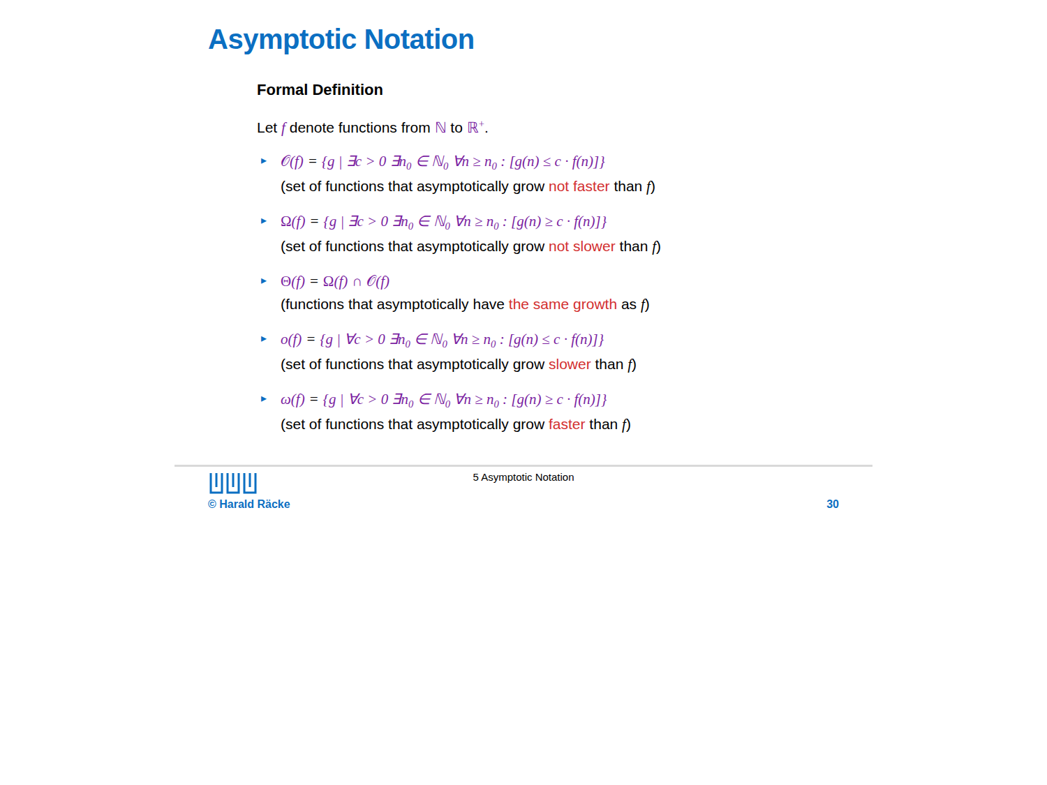Asymptotic Notation
Formal Definition
Let f denote functions from ℕ to ℝ+.
𝒪(f) = {g | ∃c > 0 ∃n0 ∈ ℕ0 ∀n ≥ n0 : [g(n) ≤ c · f(n)]} (set of functions that asymptotically grow not faster than f)
Ω(f) = {g | ∃c > 0 ∃n0 ∈ ℕ0 ∀n ≥ n0 : [g(n) ≥ c · f(n)]} (set of functions that asymptotically grow not slower than f)
Θ(f) = Ω(f) ∩ 𝒪(f) (functions that asymptotically have the same growth as f)
o(f) = {g | ∀c > 0 ∃n0 ∈ ℕ0 ∀n ≥ n0 : [g(n) ≤ c · f(n)]} (set of functions that asymptotically grow slower than f)
ω(f) = {g | ∀c > 0 ∃n0 ∈ ℕ0 ∀n ≥ n0 : [g(n) ≥ c · f(n)]} (set of functions that asymptotically grow faster than f)
5 Asymptotic Notation
© Harald Räcke
30